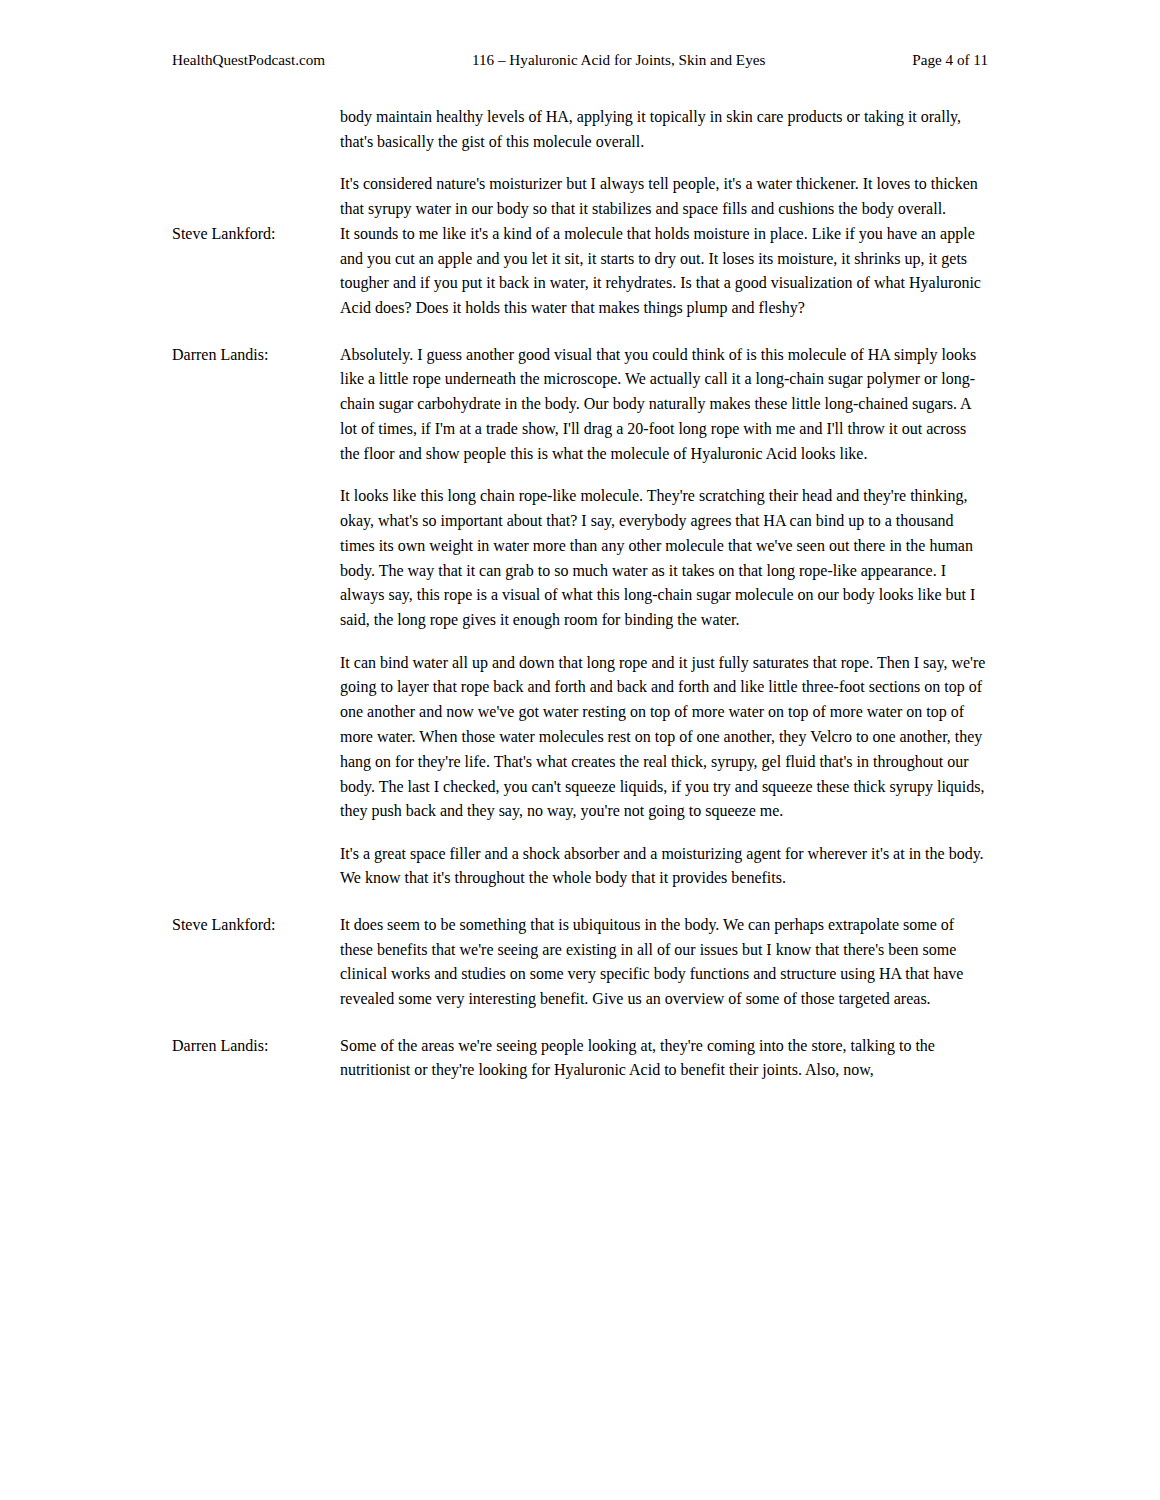HealthQuestPodcast.com 116 – Hyaluronic Acid for Joints, Skin and Eyes Page 4 of 11
body maintain healthy levels of HA, applying it topically in skin care products or taking it orally, that's basically the gist of this molecule overall.
It's considered nature's moisturizer but I always tell people, it's a water thickener. It loves to thicken that syrupy water in our body so that it stabilizes and space fills and cushions the body overall.
Steve Lankford:
It sounds to me like it's a kind of a molecule that holds moisture in place. Like if you have an apple and you cut an apple and you let it sit, it starts to dry out. It loses its moisture, it shrinks up, it gets tougher and if you put it back in water, it rehydrates. Is that a good visualization of what Hyaluronic Acid does? Does it holds this water that makes things plump and fleshy?
Darren Landis:
Absolutely. I guess another good visual that you could think of is this molecule of HA simply looks like a little rope underneath the microscope. We actually call it a long-chain sugar polymer or long-chain sugar carbohydrate in the body. Our body naturally makes these little long-chained sugars. A lot of times, if I'm at a trade show, I'll drag a 20-foot long rope with me and I'll throw it out across the floor and show people this is what the molecule of Hyaluronic Acid looks like.
It looks like this long chain rope-like molecule. They're scratching their head and they're thinking, okay, what's so important about that? I say, everybody agrees that HA can bind up to a thousand times its own weight in water more than any other molecule that we've seen out there in the human body. The way that it can grab to so much water as it takes on that long rope-like appearance. I always say, this rope is a visual of what this long-chain sugar molecule on our body looks like but I said, the long rope gives it enough room for binding the water.
It can bind water all up and down that long rope and it just fully saturates that rope. Then I say, we're going to layer that rope back and forth and back and forth and like little three-foot sections on top of one another and now we've got water resting on top of more water on top of more water on top of more water. When those water molecules rest on top of one another, they Velcro to one another, they hang on for they're life. That's what creates the real thick, syrupy, gel fluid that's in throughout our body. The last I checked, you can't squeeze liquids, if you try and squeeze these thick syrupy liquids, they push back and they say, no way, you're not going to squeeze me.
It's a great space filler and a shock absorber and a moisturizing agent for wherever it's at in the body. We know that it's throughout the whole body that it provides benefits.
Steve Lankford:
It does seem to be something that is ubiquitous in the body. We can perhaps extrapolate some of these benefits that we're seeing are existing in all of our issues but I know that there's been some clinical works and studies on some very specific body functions and structure using HA that have revealed some very interesting benefit. Give us an overview of some of those targeted areas.
Darren Landis:
Some of the areas we're seeing people looking at, they're coming into the store, talking to the nutritionist or they're looking for Hyaluronic Acid to benefit their joints. Also, now,